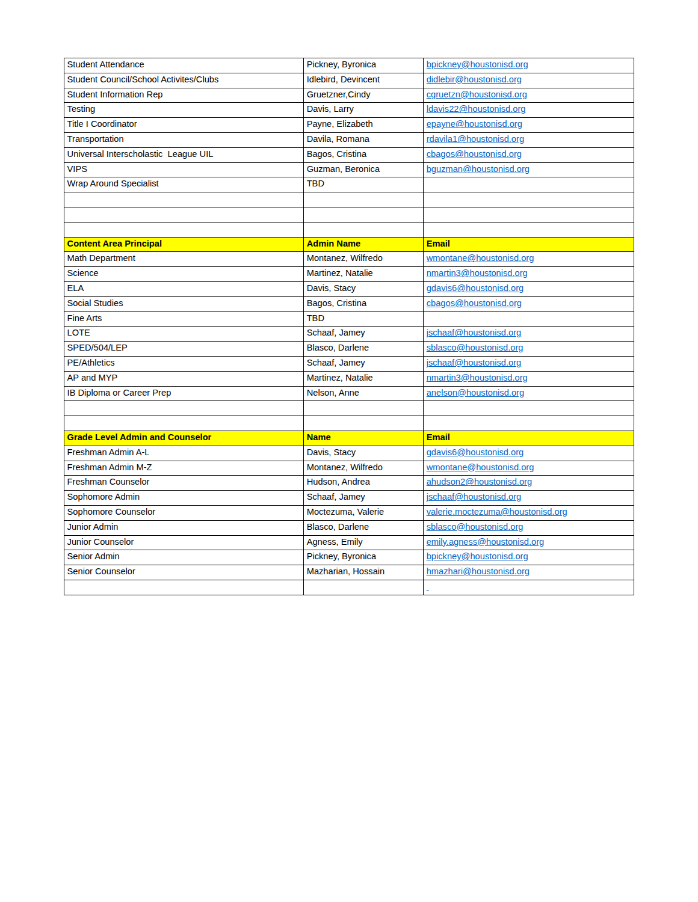| Student Attendance | Pickney, Byronica | bpickney@houstonisd.org |
| Student Council/School Activites/Clubs | Idlebird, Devincent | didlebir@houstonisd.org |
| Student Information Rep | Gruetzner,Cindy | cgruetzn@houstonisd.org |
| Testing | Davis, Larry | ldavis22@houstonisd.org |
| Title I Coordinator | Payne, Elizabeth | epayne@houstonisd.org |
| Transportation | Davila, Romana | rdavila1@houstonisd.org |
| Universal Interscholastic League UIL | Bagos, Cristina | cbagos@houstonisd.org |
| VIPS | Guzman, Beronica | bguzman@houstonisd.org |
| Wrap Around Specialist | TBD | |
| Content Area Principal | Admin Name | Email |
| Math Department | Montanez, Wilfredo | wmontane@houstonisd.org |
| Science | Martinez, Natalie | nmartin3@houstonisd.org |
| ELA | Davis, Stacy | gdavis6@houstonisd.org |
| Social Studies | Bagos, Cristina | cbagos@houstonisd.org |
| Fine Arts | TBD | |
| LOTE | Schaaf, Jamey | jschaaf@houstonisd.org |
| SPED/504/LEP | Blasco, Darlene | sblasco@houstonisd.org |
| PE/Athletics | Schaaf, Jamey | jschaaf@houstonisd.org |
| AP and MYP | Martinez, Natalie | nmartin3@houstonisd.org |
| IB Diploma or Career Prep | Nelson, Anne | anelson@houstonisd.org |
| Grade Level Admin and Counselor | Name | Email |
| Freshman Admin A-L | Davis, Stacy | gdavis6@houstonisd.org |
| Freshman Admin M-Z | Montanez, Wilfredo | wmontane@houstonisd.org |
| Freshman Counselor | Hudson, Andrea | ahudson2@houstonisd.org |
| Sophomore Admin | Schaaf, Jamey | jschaaf@houstonisd.org |
| Sophomore Counselor | Moctezuma, Valerie | valerie.moctezuma@houstonisd.org |
| Junior Admin | Blasco, Darlene | sblasco@houstonisd.org |
| Junior Counselor | Agness, Emily | emily.agness@houstonisd.org |
| Senior Admin | Pickney, Byronica | bpickney@houstonisd.org |
| Senior Counselor | Mazharian, Hossain | hmazhari@houstonisd.org |